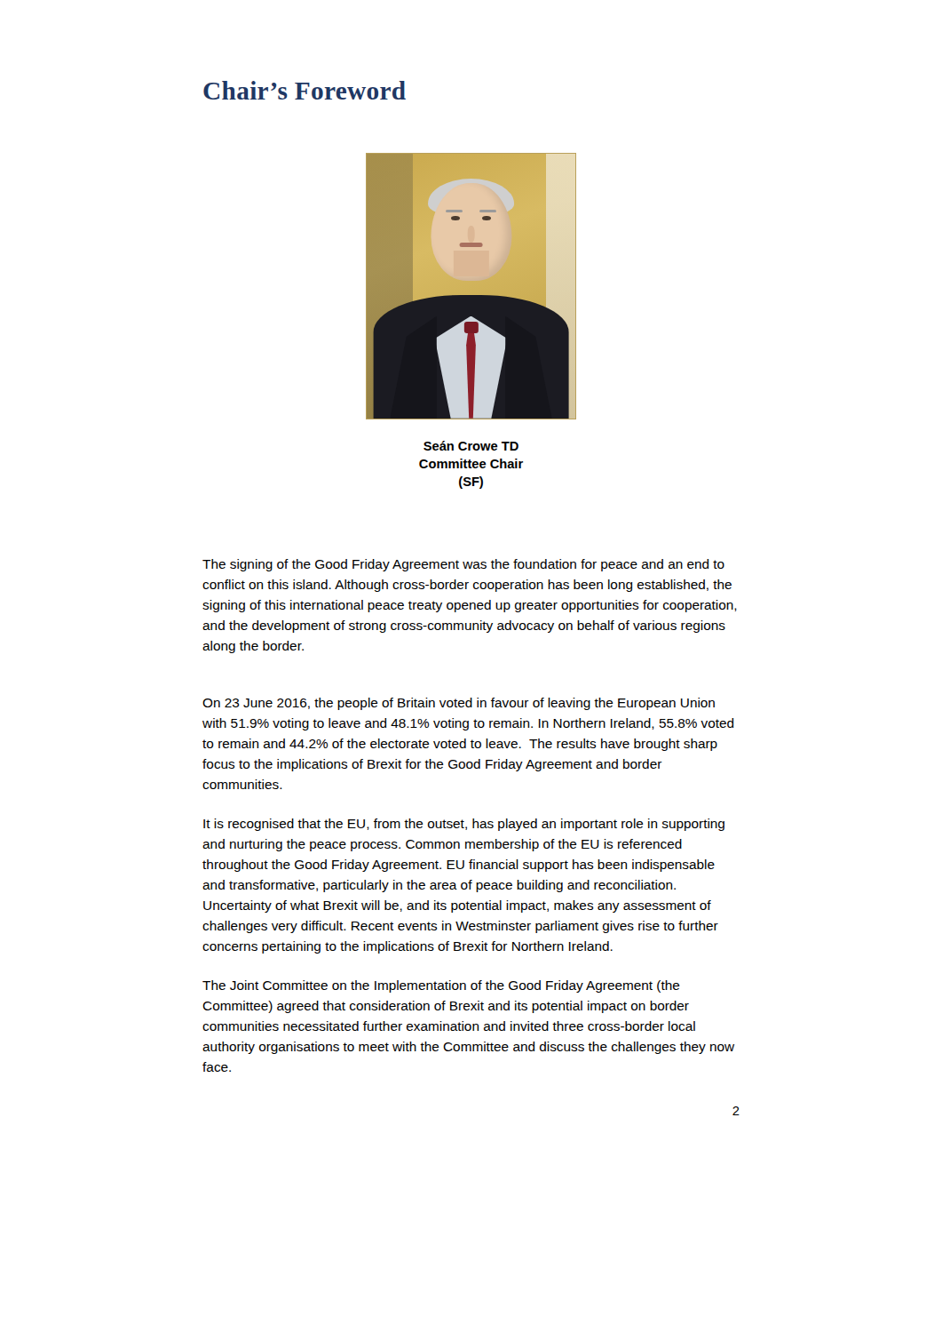Chair’s Foreword
Seán Crowe TD
Committee Chair
(SF)
The signing of the Good Friday Agreement was the foundation for peace and an end to conflict on this island. Although cross-border cooperation has been long established, the signing of this international peace treaty opened up greater opportunities for cooperation, and the development of strong cross-community advocacy on behalf of various regions along the border.
On 23 June 2016, the people of Britain voted in favour of leaving the European Union with 51.9% voting to leave and 48.1% voting to remain. In Northern Ireland, 55.8% voted to remain and 44.2% of the electorate voted to leave. The results have brought sharp focus to the implications of Brexit for the Good Friday Agreement and border communities.
It is recognised that the EU, from the outset, has played an important role in supporting and nurturing the peace process. Common membership of the EU is referenced throughout the Good Friday Agreement. EU financial support has been indispensable and transformative, particularly in the area of peace building and reconciliation. Uncertainty of what Brexit will be, and its potential impact, makes any assessment of challenges very difficult. Recent events in Westminster parliament gives rise to further concerns pertaining to the implications of Brexit for Northern Ireland.
The Joint Committee on the Implementation of the Good Friday Agreement (the Committee) agreed that consideration of Brexit and its potential impact on border communities necessitated further examination and invited three cross-border local authority organisations to meet with the Committee and discuss the challenges they now face.
2